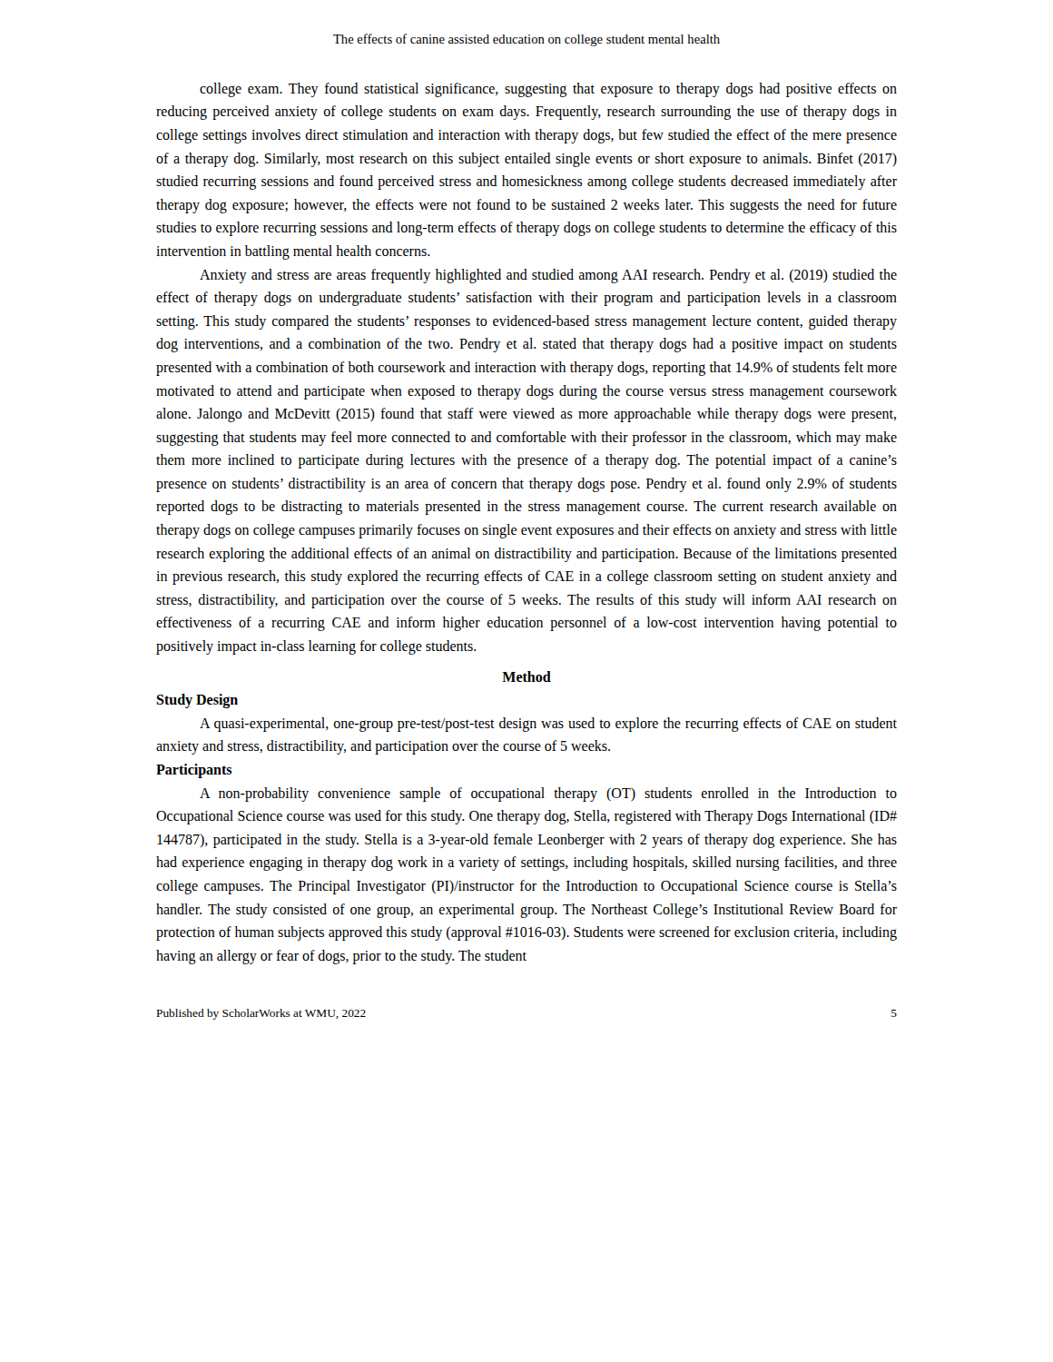The effects of canine assisted education on college student mental health
college exam. They found statistical significance, suggesting that exposure to therapy dogs had positive effects on reducing perceived anxiety of college students on exam days. Frequently, research surrounding the use of therapy dogs in college settings involves direct stimulation and interaction with therapy dogs, but few studied the effect of the mere presence of a therapy dog. Similarly, most research on this subject entailed single events or short exposure to animals. Binfet (2017) studied recurring sessions and found perceived stress and homesickness among college students decreased immediately after therapy dog exposure; however, the effects were not found to be sustained 2 weeks later. This suggests the need for future studies to explore recurring sessions and long-term effects of therapy dogs on college students to determine the efficacy of this intervention in battling mental health concerns.
Anxiety and stress are areas frequently highlighted and studied among AAI research. Pendry et al. (2019) studied the effect of therapy dogs on undergraduate students’ satisfaction with their program and participation levels in a classroom setting. This study compared the students’ responses to evidenced-based stress management lecture content, guided therapy dog interventions, and a combination of the two. Pendry et al. stated that therapy dogs had a positive impact on students presented with a combination of both coursework and interaction with therapy dogs, reporting that 14.9% of students felt more motivated to attend and participate when exposed to therapy dogs during the course versus stress management coursework alone. Jalongo and McDevitt (2015) found that staff were viewed as more approachable while therapy dogs were present, suggesting that students may feel more connected to and comfortable with their professor in the classroom, which may make them more inclined to participate during lectures with the presence of a therapy dog. The potential impact of a canine’s presence on students’ distractibility is an area of concern that therapy dogs pose. Pendry et al. found only 2.9% of students reported dogs to be distracting to materials presented in the stress management course. The current research available on therapy dogs on college campuses primarily focuses on single event exposures and their effects on anxiety and stress with little research exploring the additional effects of an animal on distractibility and participation. Because of the limitations presented in previous research, this study explored the recurring effects of CAE in a college classroom setting on student anxiety and stress, distractibility, and participation over the course of 5 weeks. The results of this study will inform AAI research on effectiveness of a recurring CAE and inform higher education personnel of a low-cost intervention having potential to positively impact in-class learning for college students.
Method
Study Design
A quasi-experimental, one-group pre-test/post-test design was used to explore the recurring effects of CAE on student anxiety and stress, distractibility, and participation over the course of 5 weeks.
Participants
A non-probability convenience sample of occupational therapy (OT) students enrolled in the Introduction to Occupational Science course was used for this study. One therapy dog, Stella, registered with Therapy Dogs International (ID# 144787), participated in the study. Stella is a 3-year-old female Leonberger with 2 years of therapy dog experience. She has had experience engaging in therapy dog work in a variety of settings, including hospitals, skilled nursing facilities, and three college campuses. The Principal Investigator (PI)/instructor for the Introduction to Occupational Science course is Stella’s handler. The study consisted of one group, an experimental group. The Northeast College’s Institutional Review Board for protection of human subjects approved this study (approval #1016-03). Students were screened for exclusion criteria, including having an allergy or fear of dogs, prior to the study. The student
Published by ScholarWorks at WMU, 2022 5